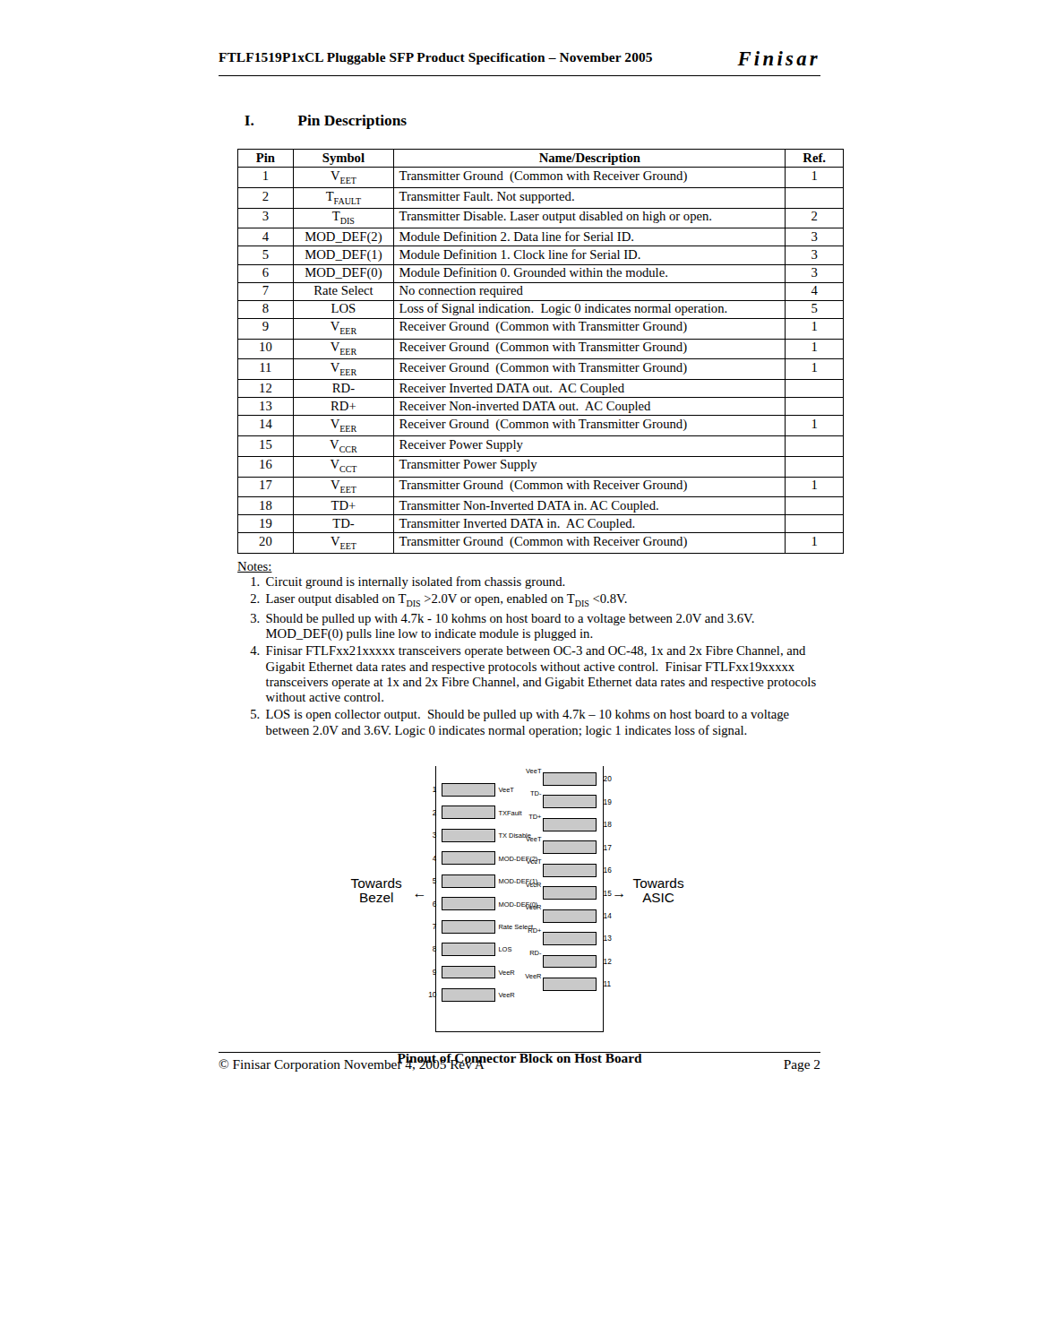FTLF1519P1xCL Pluggable SFP Product Specification – November 2005
Finisar
I. Pin Descriptions
| Pin | Symbol | Name/Description | Ref. |
| --- | --- | --- | --- |
| 1 | V EET | Transmitter Ground (Common with Receiver Ground) | 1 |
| 2 | T FAULT | Transmitter Fault. Not supported. | |
| 3 | T DIS | Transmitter Disable. Laser output disabled on high or open. | 2 |
| 4 | MOD_DEF(2) | Module Definition 2. Data line for Serial ID. | 3 |
| 5 | MOD_DEF(1) | Module Definition 1. Clock line for Serial ID. | 3 |
| 6 | MOD_DEF(0) | Module Definition 0. Grounded within the module. | 3 |
| 7 | Rate Select | No connection required | 4 |
| 8 | LOS | Loss of Signal indication. Logic 0 indicates normal operation. | 5 |
| 9 | V EER | Receiver Ground (Common with Transmitter Ground) | 1 |
| 10 | V EER | Receiver Ground (Common with Transmitter Ground) | 1 |
| 11 | V EER | Receiver Ground (Common with Transmitter Ground) | 1 |
| 12 | RD- | Receiver Inverted DATA out. AC Coupled | |
| 13 | RD+ | Receiver Non-inverted DATA out. AC Coupled | |
| 14 | V EER | Receiver Ground (Common with Transmitter Ground) | 1 |
| 15 | V CCR | Receiver Power Supply | |
| 16 | V CCT | Transmitter Power Supply | |
| 17 | V EET | Transmitter Ground (Common with Receiver Ground) | 1 |
| 18 | TD+ | Transmitter Non-Inverted DATA in. AC Coupled. | |
| 19 | TD- | Transmitter Inverted DATA in. AC Coupled. | |
| 20 | V EET | Transmitter Ground (Common with Receiver Ground) | 1 |
Notes:
Circuit ground is internally isolated from chassis ground.
Laser output disabled on TDIS >2.0V or open, enabled on TDIS <0.8V.
Should be pulled up with 4.7k - 10 kohms on host board to a voltage between 2.0V and 3.6V. MOD_DEF(0) pulls line low to indicate module is plugged in.
Finisar FTLFxx21xxxxx transceivers operate between OC-3 and OC-48, 1x and 2x Fibre Channel, and Gigabit Ethernet data rates and respective protocols without active control. Finisar FTLFxx19xxxxx transceivers operate at 1x and 2x Fibre Channel, and Gigabit Ethernet data rates and respective protocols without active control.
LOS is open collector output. Should be pulled up with 4.7k – 10 kohms on host board to a voltage between 2.0V and 3.6V. Logic 0 indicates normal operation; logic 1 indicates loss of signal.
VeeT
1
TXFault
2
TX Disable
3
MOD-DEF(2)
4
MOD-DEF(1)
5
MOD-DEF(0)
6
Rate Select
7
LOS
8
VeeR
9
VeeR
10
VeeT
20
TD-
19
TD+
18
VeeT
17
VccT
16
VccR
15
VeeR
14
RD+
13
RD-
12
VeeR
11
Towards
Bezel
←
→
Towards
ASIC
Pinout of Connector Block on Host Board
© Finisar Corporation November 4, 2005 Rev A
Page 2